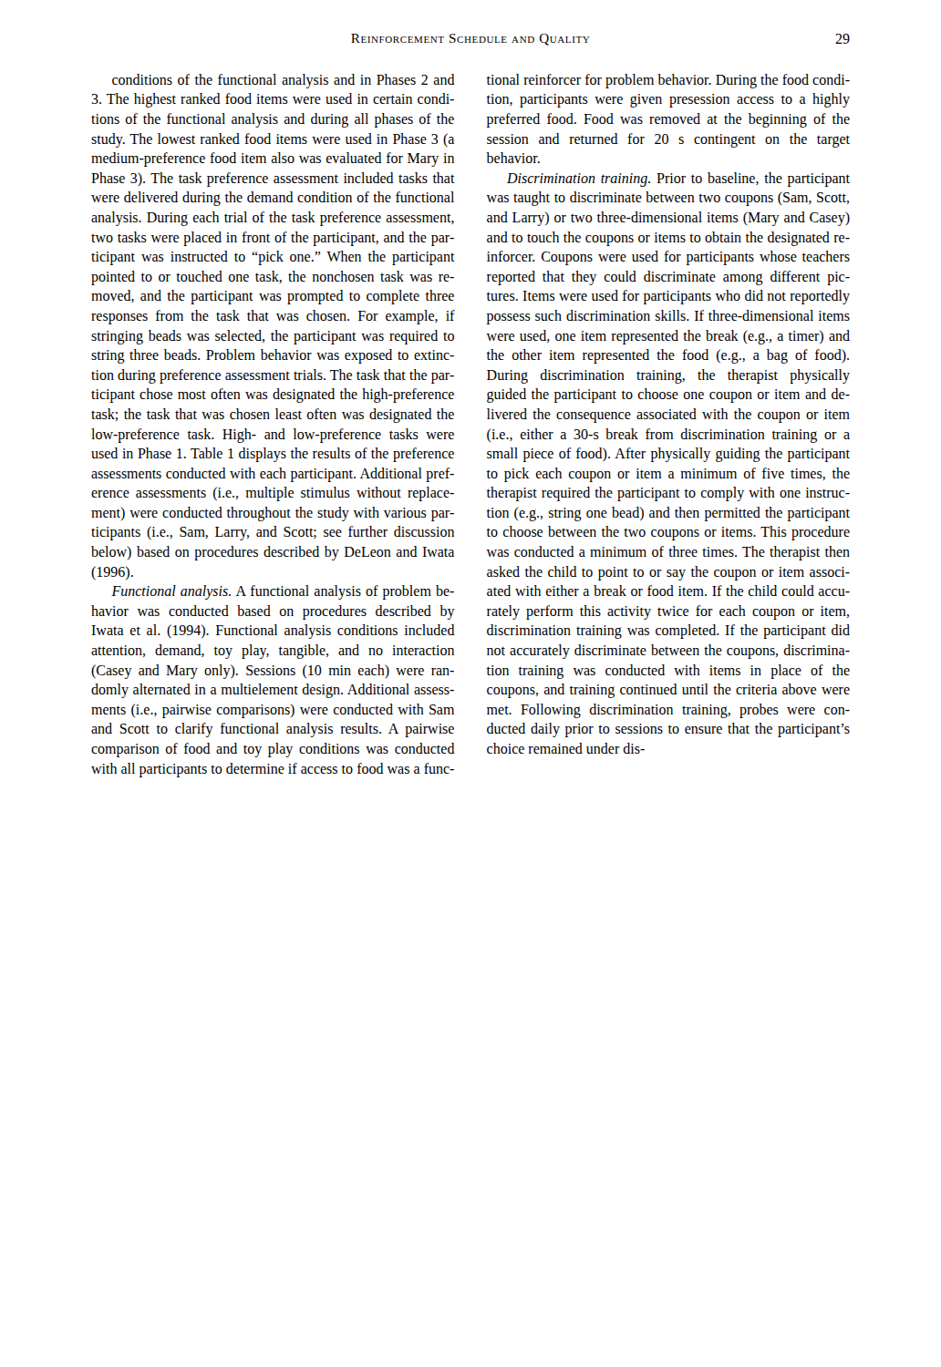Reinforcement Schedule and Quality 29
conditions of the functional analysis and in Phases 2 and 3. The highest ranked food items were used in certain conditions of the functional analysis and during all phases of the study. The lowest ranked food items were used in Phase 3 (a medium-preference food item also was evaluated for Mary in Phase 3). The task preference assessment included tasks that were delivered during the demand condition of the functional analysis. During each trial of the task preference assessment, two tasks were placed in front of the participant, and the participant was instructed to “pick one.” When the participant pointed to or touched one task, the nonchosen task was removed, and the participant was prompted to complete three responses from the task that was chosen. For example, if stringing beads was selected, the participant was required to string three beads. Problem behavior was exposed to extinction during preference assessment trials. The task that the participant chose most often was designated the high-preference task; the task that was chosen least often was designated the low-preference task. High- and low-preference tasks were used in Phase 1. Table 1 displays the results of the preference assessments conducted with each participant. Additional preference assessments (i.e., multiple stimulus without replacement) were conducted throughout the study with various participants (i.e., Sam, Larry, and Scott; see further discussion below) based on procedures described by DeLeon and Iwata (1996).
Functional analysis. A functional analysis of problem behavior was conducted based on procedures described by Iwata et al. (1994). Functional analysis conditions included attention, demand, toy play, tangible, and no interaction (Casey and Mary only). Sessions (10 min each) were randomly alternated in a multielement design. Additional assessments (i.e., pairwise comparisons) were conducted with Sam and Scott to clarify functional analysis results. A pairwise comparison of food and toy play conditions was conducted with all participants to determine if access to food was a functional reinforcer for problem behavior. During the food condition, participants were given presession access to a highly preferred food. Food was removed at the beginning of the session and returned for 20 s contingent on the target behavior.
Discrimination training. Prior to baseline, the participant was taught to discriminate between two coupons (Sam, Scott, and Larry) or two three-dimensional items (Mary and Casey) and to touch the coupons or items to obtain the designated reinforcer. Coupons were used for participants whose teachers reported that they could discriminate among different pictures. Items were used for participants who did not reportedly possess such discrimination skills. If three-dimensional items were used, one item represented the break (e.g., a timer) and the other item represented the food (e.g., a bag of food). During discrimination training, the therapist physically guided the participant to choose one coupon or item and delivered the consequence associated with the coupon or item (i.e., either a 30-s break from discrimination training or a small piece of food). After physically guiding the participant to pick each coupon or item a minimum of five times, the therapist required the participant to comply with one instruction (e.g., string one bead) and then permitted the participant to choose between the two coupons or items. This procedure was conducted a minimum of three times. The therapist then asked the child to point to or say the coupon or item associated with either a break or food item. If the child could accurately perform this activity twice for each coupon or item, discrimination training was completed. If the participant did not accurately discriminate between the coupons, discrimination training was conducted with items in place of the coupons, and training continued until the criteria above were met. Following discrimination training, probes were conducted daily prior to sessions to ensure that the participant’s choice remained under dis-